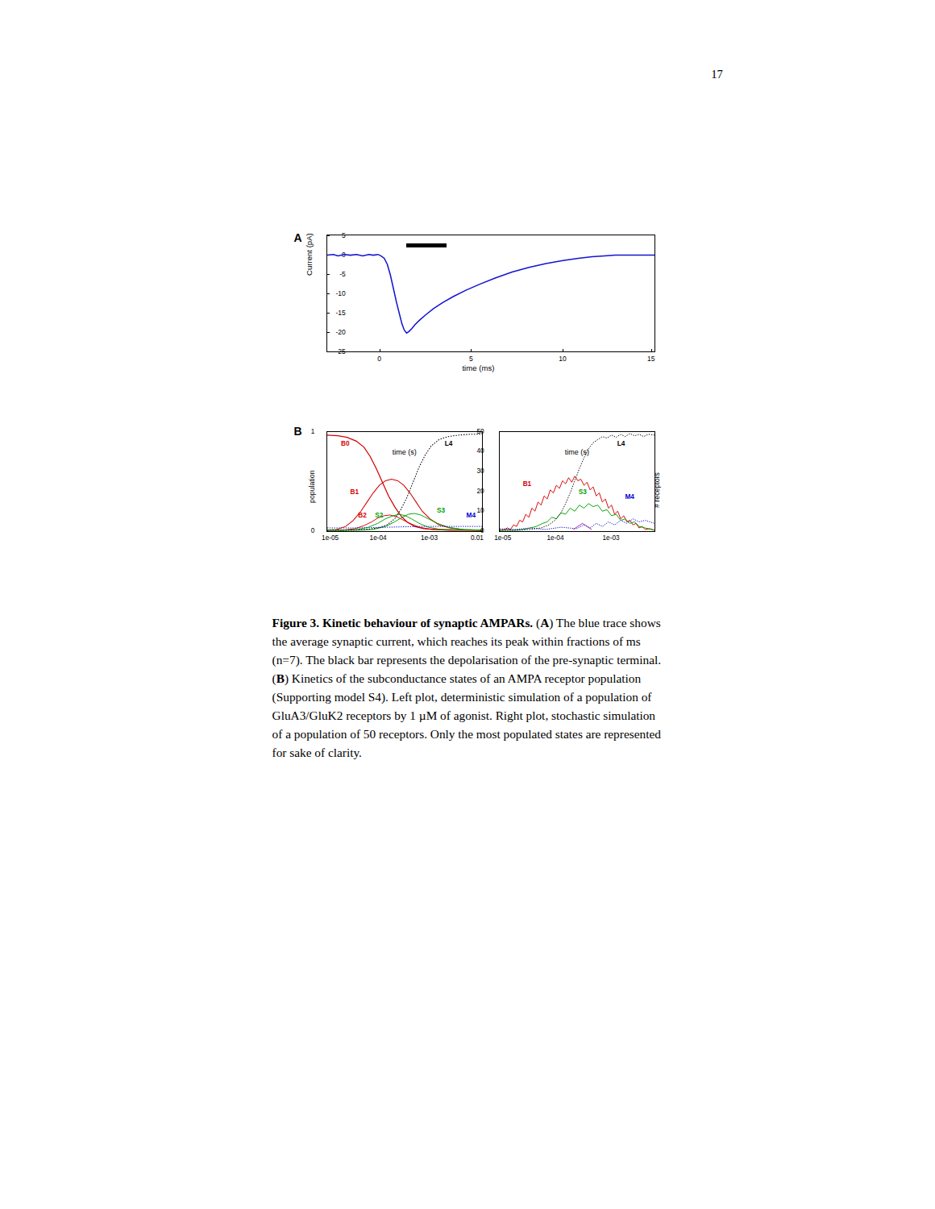17
A
Current (pA)
5 0 -5 -10 -15 -20 -25
0 5 10 15
time (ms)
B
population
1 0
B0 B1 B2 S2 S3 L4 M4
1e-05 1e-04 1e-03 0.01
time (s)
# receptors
50 40 30 20 10 0
B1 S3 L4 M4
1e-05 1e-04 1e-03
time (s)
Figure 3. Kinetic behaviour of synaptic AMPARs. (A) The blue trace shows the average synaptic current, which reaches its peak within fractions of ms (n=7). The black bar represents the depolarisation of the pre-synaptic terminal. (B) Kinetics of the subconductance states of an AMPA receptor population (Supporting model S4). Left plot, deterministic simulation of a population of GluA3/GluK2 receptors by 1 µM of agonist. Right plot, stochastic simulation of a population of 50 receptors. Only the most populated states are represented for sake of clarity.